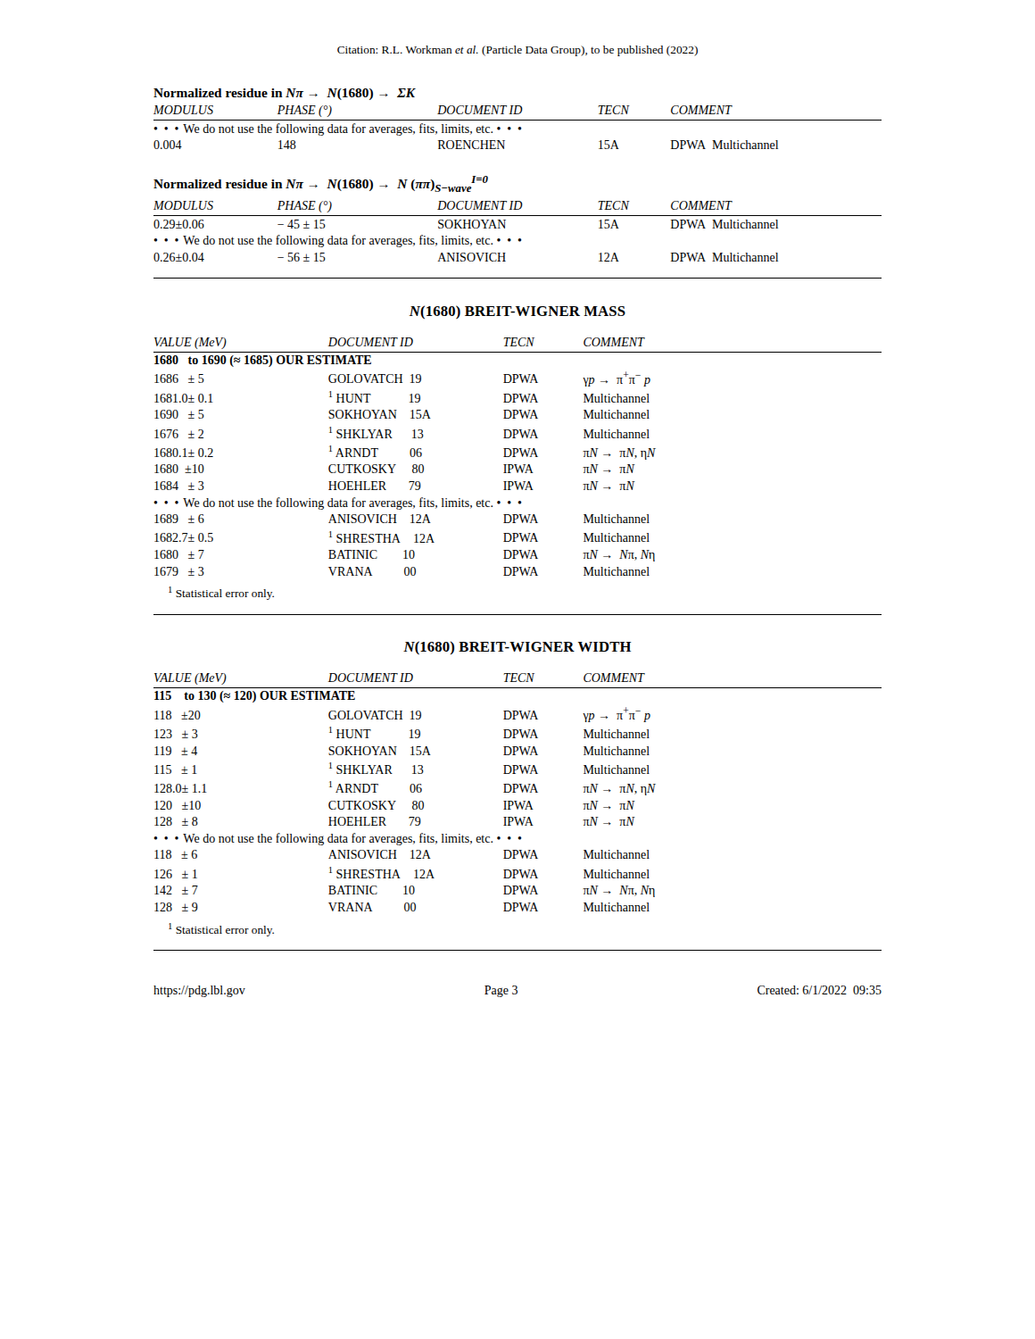Citation: R.L. Workman et al. (Particle Data Group), to be published (2022)
Normalized residue in Nπ → N(1680) → ΣK
| MODULUS | PHASE (°) | DOCUMENT ID | TECN | COMMENT |
| --- | --- | --- | --- | --- |
| • • • We do not use the following data for averages, fits, limits, etc. • • • |
| 0.004 | 148 | ROENCHEN | 15A | DPWA Multichannel |
Normalized residue in Nπ → N(1680) → N (ππ)S−waveI=0
| MODULUS | PHASE (°) | DOCUMENT ID | TECN | COMMENT |
| --- | --- | --- | --- | --- |
| 0.29±0.06 | − 45 ± 15 | SOKHOYAN | 15A | DPWA Multichannel |
| • • • We do not use the following data for averages, fits, limits, etc. • • • |
| 0.26±0.04 | − 56 ± 15 | ANISOVICH | 12A | DPWA Multichannel |
N(1680) BREIT-WIGNER MASS
| VALUE (MeV) | DOCUMENT ID | TECN | COMMENT |
| --- | --- | --- | --- |
| 1680 to 1690 (≈ 1685) OUR ESTIMATE |
| 1686 ± 5 | GOLOVATCH 19 | DPWA | γ p → π + π − p |
| 1681.0± 0.1 | 1 HUNT 19 | DPWA | Multichannel |
| 1690 ± 5 | SOKHOYAN 15A | DPWA | Multichannel |
| 1676 ± 2 | 1 SHKLYAR 13 | DPWA | Multichannel |
| 1680.1± 0.2 | 1 ARNDT 06 | DPWA | π N → π N , η N |
| 1680 ±10 | CUTKOSKY 80 | IPWA | π N → π N |
| 1684 ± 3 | HOEHLER 79 | IPWA | π N → π N |
| • • • We do not use the following data for averages, fits, limits, etc. • • • |
| 1689 ± 6 | ANISOVICH 12A | DPWA | Multichannel |
| 1682.7± 0.5 | 1 SHRESTHA 12A | DPWA | Multichannel |
| 1680 ± 7 | BATINIC 10 | DPWA | π N → N π, N η |
| 1679 ± 3 | VRANA 00 | DPWA | Multichannel |
1 Statistical error only.
N(1680) BREIT-WIGNER WIDTH
| VALUE (MeV) | DOCUMENT ID | TECN | COMMENT |
| --- | --- | --- | --- |
| 115 to 130 (≈ 120) OUR ESTIMATE |
| 118 ±20 | GOLOVATCH 19 | DPWA | γ p → π + π − p |
| 123 ± 3 | 1 HUNT 19 | DPWA | Multichannel |
| 119 ± 4 | SOKHOYAN 15A | DPWA | Multichannel |
| 115 ± 1 | 1 SHKLYAR 13 | DPWA | Multichannel |
| 128.0± 1.1 | 1 ARNDT 06 | DPWA | π N → π N , η N |
| 120 ±10 | CUTKOSKY 80 | IPWA | π N → π N |
| 128 ± 8 | HOEHLER 79 | IPWA | π N → π N |
| • • • We do not use the following data for averages, fits, limits, etc. • • • |
| 118 ± 6 | ANISOVICH 12A | DPWA | Multichannel |
| 126 ± 1 | 1 SHRESTHA 12A | DPWA | Multichannel |
| 142 ± 7 | BATINIC 10 | DPWA | π N → N π, N η |
| 128 ± 9 | VRANA 00 | DPWA | Multichannel |
1 Statistical error only.
https://pdg.lbl.gov
Page 3
Created: 6/1/2022 09:35